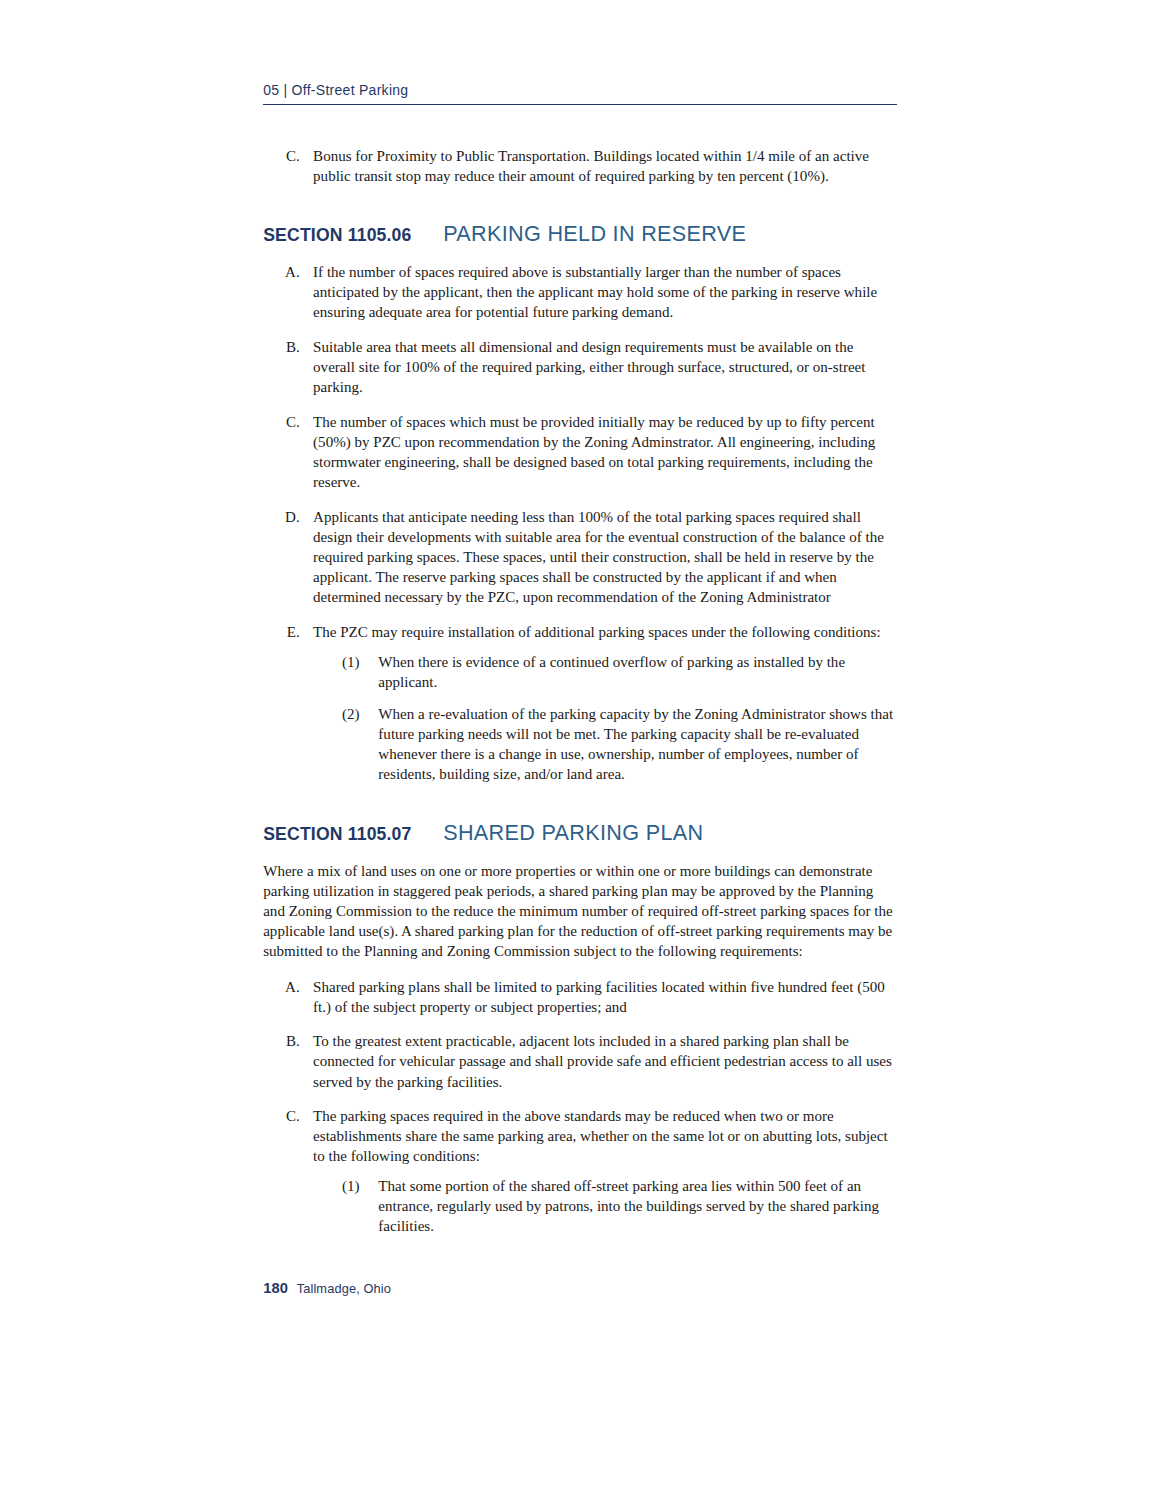05 | Off-Street Parking
Bonus for Proximity to Public Transportation. Buildings located within 1/4 mile of an active public transit stop may reduce their amount of required parking by ten percent (10%).
SECTION 1105.06 PARKING HELD IN RESERVE
If the number of spaces required above is substantially larger than the number of spaces anticipated by the applicant, then the applicant may hold some of the parking in reserve while ensuring adequate area for potential future parking demand.
Suitable area that meets all dimensional and design requirements must be available on the overall site for 100% of the required parking, either through surface, structured, or on-street parking.
The number of spaces which must be provided initially may be reduced by up to fifty percent (50%) by PZC upon recommendation by the Zoning Adminstrator. All engineering, including stormwater engineering, shall be designed based on total parking requirements, including the reserve.
Applicants that anticipate needing less than 100% of the total parking spaces required shall design their developments with suitable area for the eventual construction of the balance of the required parking spaces. These spaces, until their construction, shall be held in reserve by the applicant. The reserve parking spaces shall be constructed by the applicant if and when determined necessary by the PZC, upon recommendation of the Zoning Administrator
The PZC may require installation of additional parking spaces under the following conditions:
When there is evidence of a continued overflow of parking as installed by the applicant.
When a re-evaluation of the parking capacity by the Zoning Administrator shows that future parking needs will not be met. The parking capacity shall be re-evaluated whenever there is a change in use, ownership, number of employees, number of residents, building size, and/or land area.
SECTION 1105.07 SHARED PARKING PLAN
Where a mix of land uses on one or more properties or within one or more buildings can demonstrate parking utilization in staggered peak periods, a shared parking plan may be approved by the Planning and Zoning Commission to the reduce the minimum number of required off-street parking spaces for the applicable land use(s). A shared parking plan for the reduction of off-street parking requirements may be submitted to the Planning and Zoning Commission subject to the following requirements:
Shared parking plans shall be limited to parking facilities located within five hundred feet (500 ft.) of the subject property or subject properties; and
To the greatest extent practicable, adjacent lots included in a shared parking plan shall be connected for vehicular passage and shall provide safe and efficient pedestrian access to all uses served by the parking facilities.
The parking spaces required in the above standards may be reduced when two or more establishments share the same parking area, whether on the same lot or on abutting lots, subject to the following conditions:
That some portion of the shared off-street parking area lies within 500 feet of an entrance, regularly used by patrons, into the buildings served by the shared parking facilities.
180 Tallmadge, Ohio